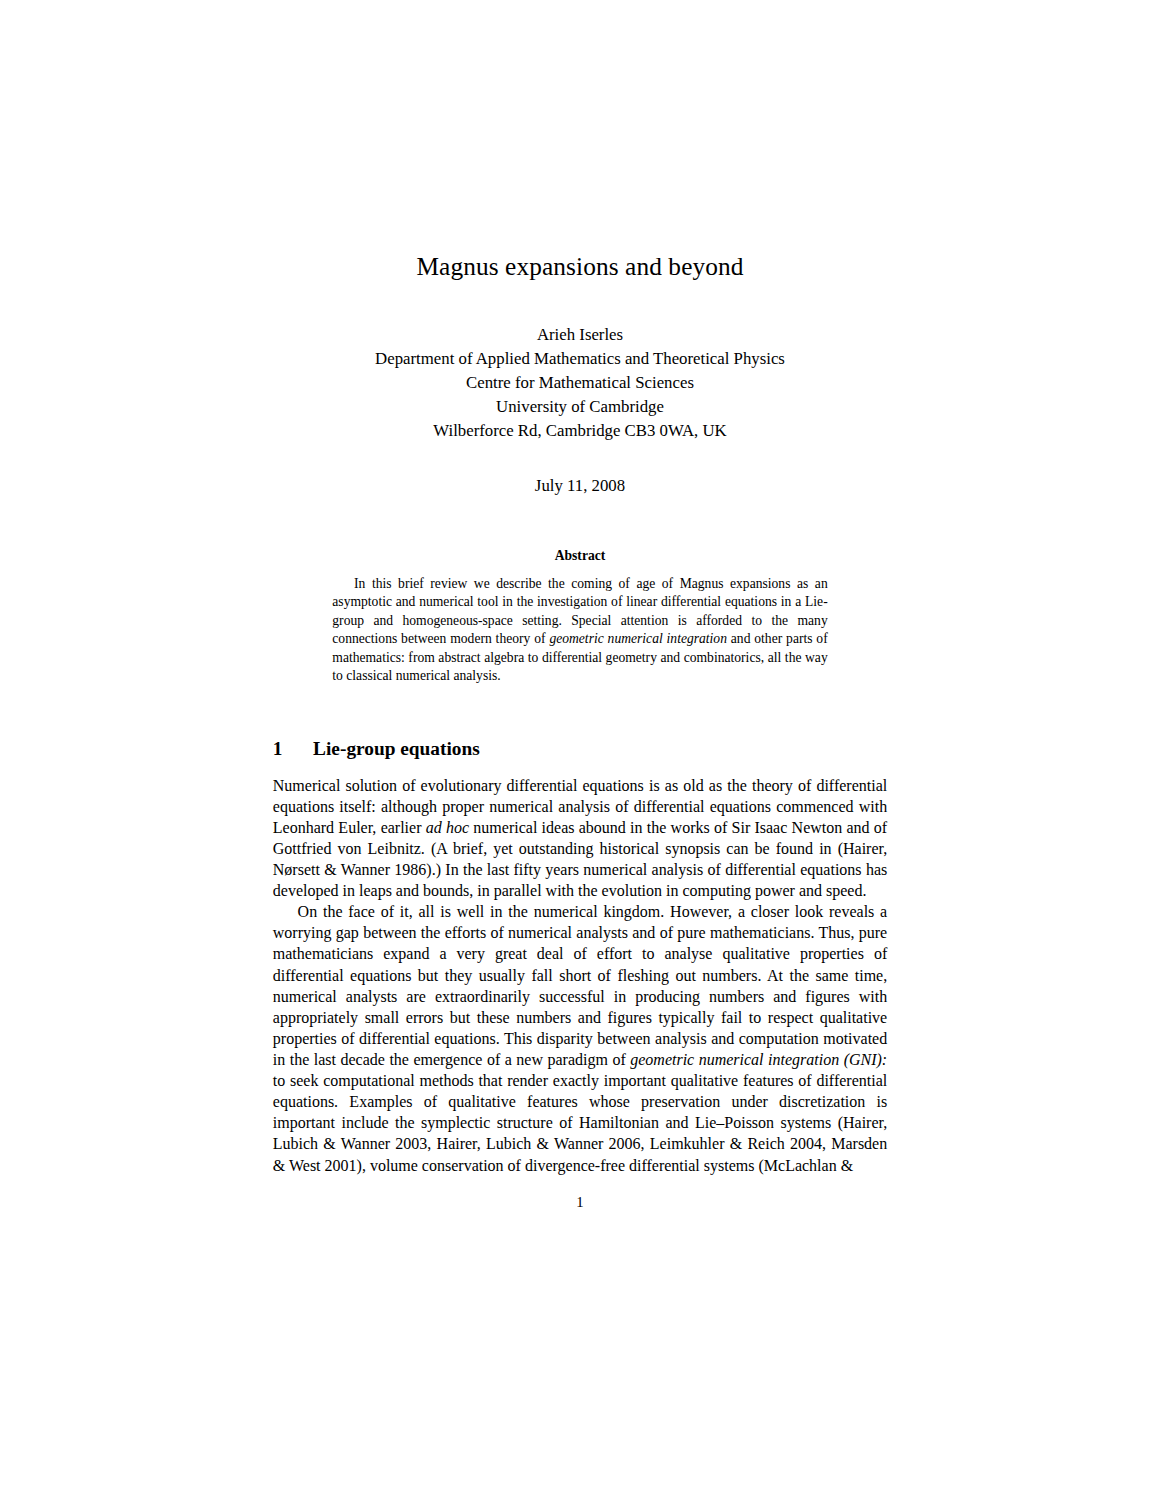Magnus expansions and beyond
Arieh Iserles
Department of Applied Mathematics and Theoretical Physics
Centre for Mathematical Sciences
University of Cambridge
Wilberforce Rd, Cambridge CB3 0WA, UK
July 11, 2008
Abstract
In this brief review we describe the coming of age of Magnus expansions as an asymptotic and numerical tool in the investigation of linear differential equations in a Lie-group and homogeneous-space setting. Special attention is afforded to the many connections between modern theory of geometric numerical integration and other parts of mathematics: from abstract algebra to differential geometry and combinatorics, all the way to classical numerical analysis.
1 Lie-group equations
Numerical solution of evolutionary differential equations is as old as the theory of differential equations itself: although proper numerical analysis of differential equations commenced with Leonhard Euler, earlier ad hoc numerical ideas abound in the works of Sir Isaac Newton and of Gottfried von Leibnitz. (A brief, yet outstanding historical synopsis can be found in (Hairer, Nørsett & Wanner 1986).) In the last fifty years numerical analysis of differential equations has developed in leaps and bounds, in parallel with the evolution in computing power and speed.
On the face of it, all is well in the numerical kingdom. However, a closer look reveals a worrying gap between the efforts of numerical analysts and of pure mathematicians. Thus, pure mathematicians expand a very great deal of effort to analyse qualitative properties of differential equations but they usually fall short of fleshing out numbers. At the same time, numerical analysts are extraordinarily successful in producing numbers and figures with appropriately small errors but these numbers and figures typically fail to respect qualitative properties of differential equations. This disparity between analysis and computation motivated in the last decade the emergence of a new paradigm of geometric numerical integration (GNI): to seek computational methods that render exactly important qualitative features of differential equations. Examples of qualitative features whose preservation under discretization is important include the symplectic structure of Hamiltonian and Lie–Poisson systems (Hairer, Lubich & Wanner 2003, Hairer, Lubich & Wanner 2006, Leimkuhler & Reich 2004, Marsden & West 2001), volume conservation of divergence-free differential systems (McLachlan &
1